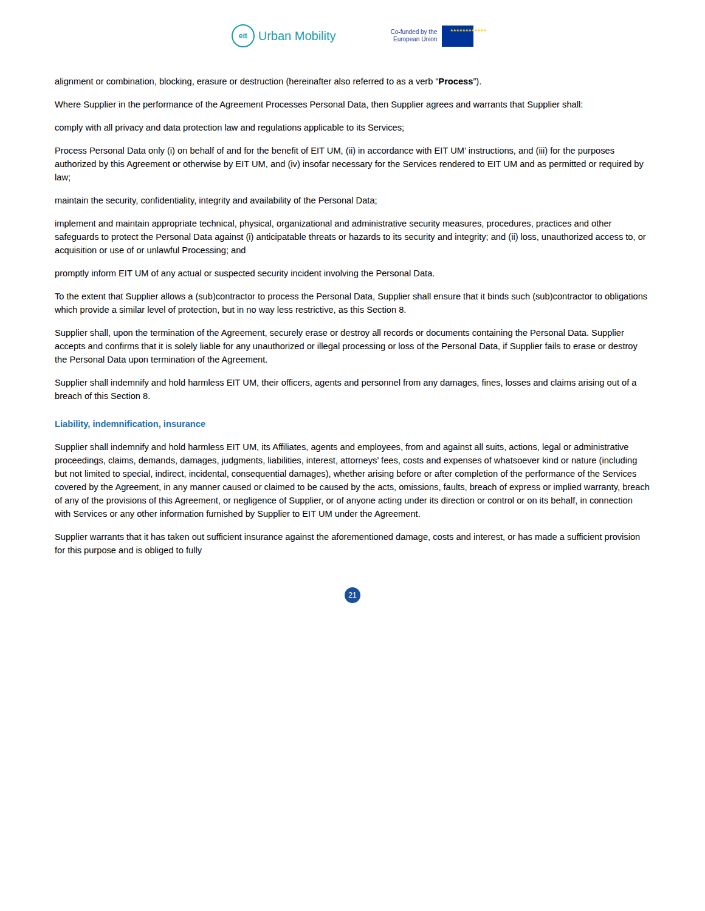eit
Urban Mobility
Co-funded by the
European Union
alignment or combination, blocking, erasure or destruction (hereinafter also referred to as a verb “Process”).
Where Supplier in the performance of the Agreement Processes Personal Data, then Supplier agrees and warrants that Supplier shall:
comply with all privacy and data protection law and regulations applicable to its Services;
Process Personal Data only (i) on behalf of and for the benefit of EIT UM, (ii) in accordance with EIT UM’ instructions, and (iii) for the purposes authorized by this Agreement or otherwise by EIT UM, and (iv) insofar necessary for the Services rendered to EIT UM and as permitted or required by law;
maintain the security, confidentiality, integrity and availability of the Personal Data;
implement and maintain appropriate technical, physical, organizational and administrative security measures, procedures, practices and other safeguards to protect the Personal Data against (i) anticipatable threats or hazards to its security and integrity; and (ii) loss, unauthorized access to, or acquisition or use of or unlawful Processing; and
promptly inform EIT UM of any actual or suspected security incident involving the Personal Data.
To the extent that Supplier allows a (sub)contractor to process the Personal Data, Supplier shall ensure that it binds such (sub)contractor to obligations which provide a similar level of protection, but in no way less restrictive, as this Section 8.
Supplier shall, upon the termination of the Agreement, securely erase or destroy all records or documents containing the Personal Data. Supplier accepts and confirms that it is solely liable for any unauthorized or illegal processing or loss of the Personal Data, if Supplier fails to erase or destroy the Personal Data upon termination of the Agreement.
Supplier shall indemnify and hold harmless EIT UM, their officers, agents and personnel from any damages, fines, losses and claims arising out of a breach of this Section 8.
Liability, indemnification, insurance
Supplier shall indemnify and hold harmless EIT UM, its Affiliates, agents and employees, from and against all suits, actions, legal or administrative proceedings, claims, demands, damages, judgments, liabilities, interest, attorneys’ fees, costs and expenses of whatsoever kind or nature (including but not limited to special, indirect, incidental, consequential damages), whether arising before or after completion of the performance of the Services covered by the Agreement, in any manner caused or claimed to be caused by the acts, omissions, faults, breach of express or implied warranty, breach of any of the provisions of this Agreement, or negligence of Supplier, or of anyone acting under its direction or control or on its behalf, in connection with Services or any other information furnished by Supplier to EIT UM under the Agreement.
Supplier warrants that it has taken out sufficient insurance against the aforementioned damage, costs and interest, or has made a sufficient provision for this purpose and is obliged to fully
21